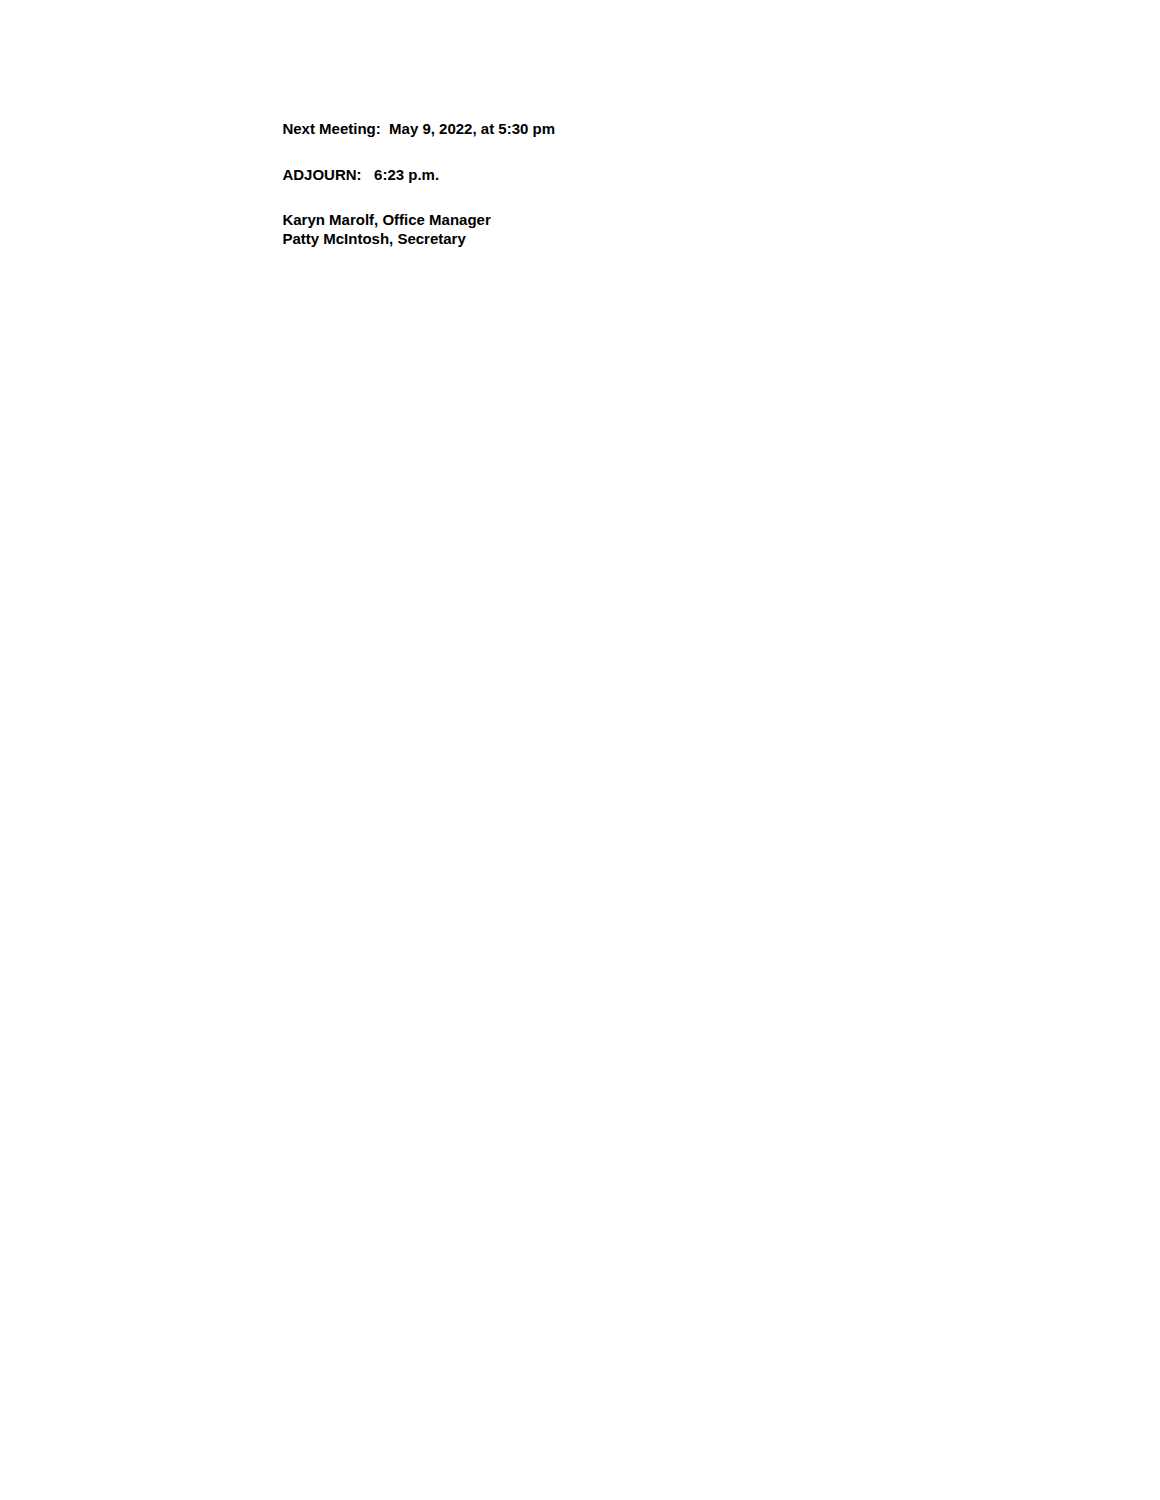Next Meeting: May 9, 2022, at 5:30 pm
ADJOURN: 6:23 p.m.
Karyn Marolf, Office Manager
Patty McIntosh, Secretary